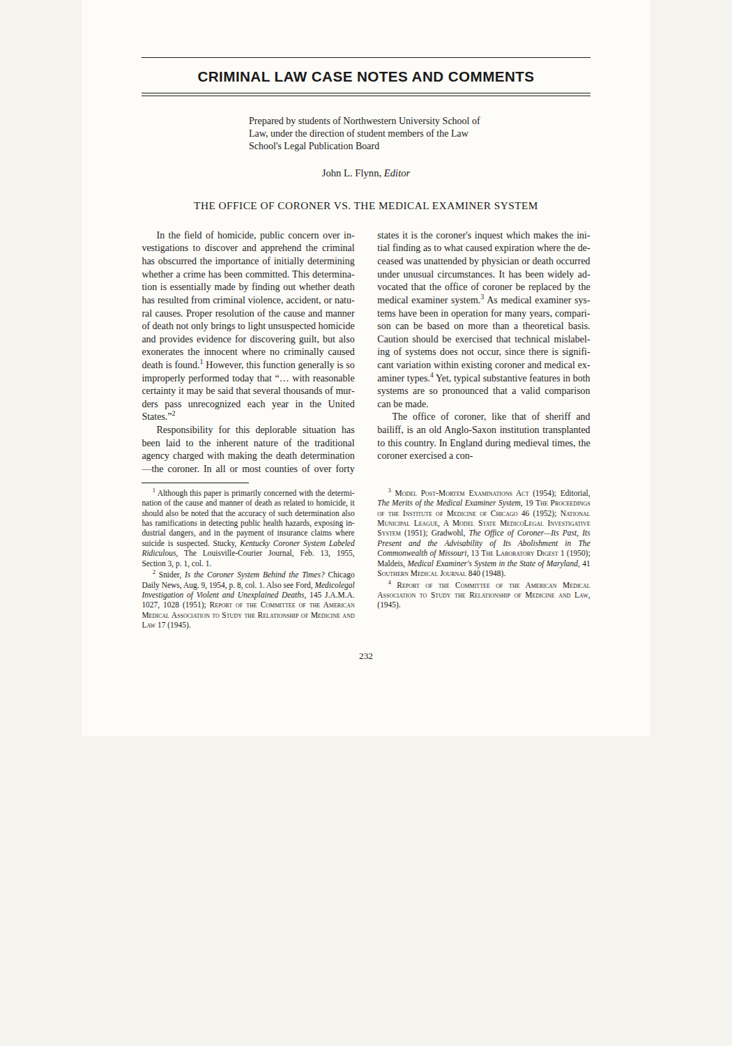CRIMINAL LAW CASE NOTES AND COMMENTS
Prepared by students of Northwestern University School of Law, under the direction of student members of the Law School's Legal Publication Board
John L. Flynn, Editor
THE OFFICE OF CORONER VS. THE MEDICAL EXAMINER SYSTEM
In the field of homicide, public concern over investigations to discover and apprehend the criminal has obscurred the importance of initially determining whether a crime has been committed. This determination is essentially made by finding out whether death has resulted from criminal violence, accident, or natural causes. Proper resolution of the cause and manner of death not only brings to light unsuspected homicide and provides evidence for discovering guilt, but also exonerates the innocent where no criminally caused death is found.1 However, this function generally is so improperly performed today that “… with reasonable certainty it may be said that several thousands of murders pass unrecognized each year in the United States.”2
Responsibility for this deplorable situation has been laid to the inherent nature of the traditional agency charged with making the death determination—the coroner. In all or most counties of over forty states it is the coroner's inquest which makes the initial finding as to what caused expiration where the deceased was unattended by physician or death occurred under unusual circumstances. It has been widely advocated that the office of coroner be replaced by the medical examiner system.3 As medical examiner systems have been in operation for many years, comparison can be based on more than a theoretical basis. Caution should be exercised that technical mislabeling of systems does not occur, since there is significant variation within existing coroner and medical examiner types.4 Yet, typical substantive features in both systems are so pronounced that a valid comparison can be made.
The office of coroner, like that of sheriff and bailiff, is an old Anglo-Saxon institution transplanted to this country. In England during medieval times, the coroner exercised a con-
1 Although this paper is primarily concerned with the determination of the cause and manner of death as related to homicide, it should also be noted that the accuracy of such determination also has ramifications in detecting public health hazards, exposing industrial dangers, and in the payment of insurance claims where suicide is suspected. Stucky, Kentucky Coroner System Labeled Ridiculous, The Louisville-Courier Journal, Feb. 13, 1955, Section 3, p. 1, col. 1.
2 Snider, Is the Coroner System Behind the Times? Chicago Daily News, Aug. 9, 1954, p. 8, col. 1. Also see Ford, Medicolegal Investigation of Violent and Unexplained Deaths, 145 J.A.M.A. 1027, 1028 (1951); Report of the Committee of the American Medical Association to Study the Relationship of Medicine and Law 17 (1945).
3 Model Post-Mortem Examinations Act (1954); Editorial, The Merits of the Medical Examiner System, 19 The Proceedings of the Institute of Medicine of Chicago 46 (1952); National Municipal League, A Model State MedicoLegal Investigative System (1951); Gradwohl, The Office of Coroner—Its Past, Its Present and the Advisability of Its Abolishment in The Commonwealth of Missouri, 13 The Laboratory Digest 1 (1950); Maldeis, Medical Examiner's System in the State of Maryland, 41 Southern Medical Journal 840 (1948).
4 Report of the Committee of the American Medical Association to Study the Relationship of Medicine and Law, (1945).
232